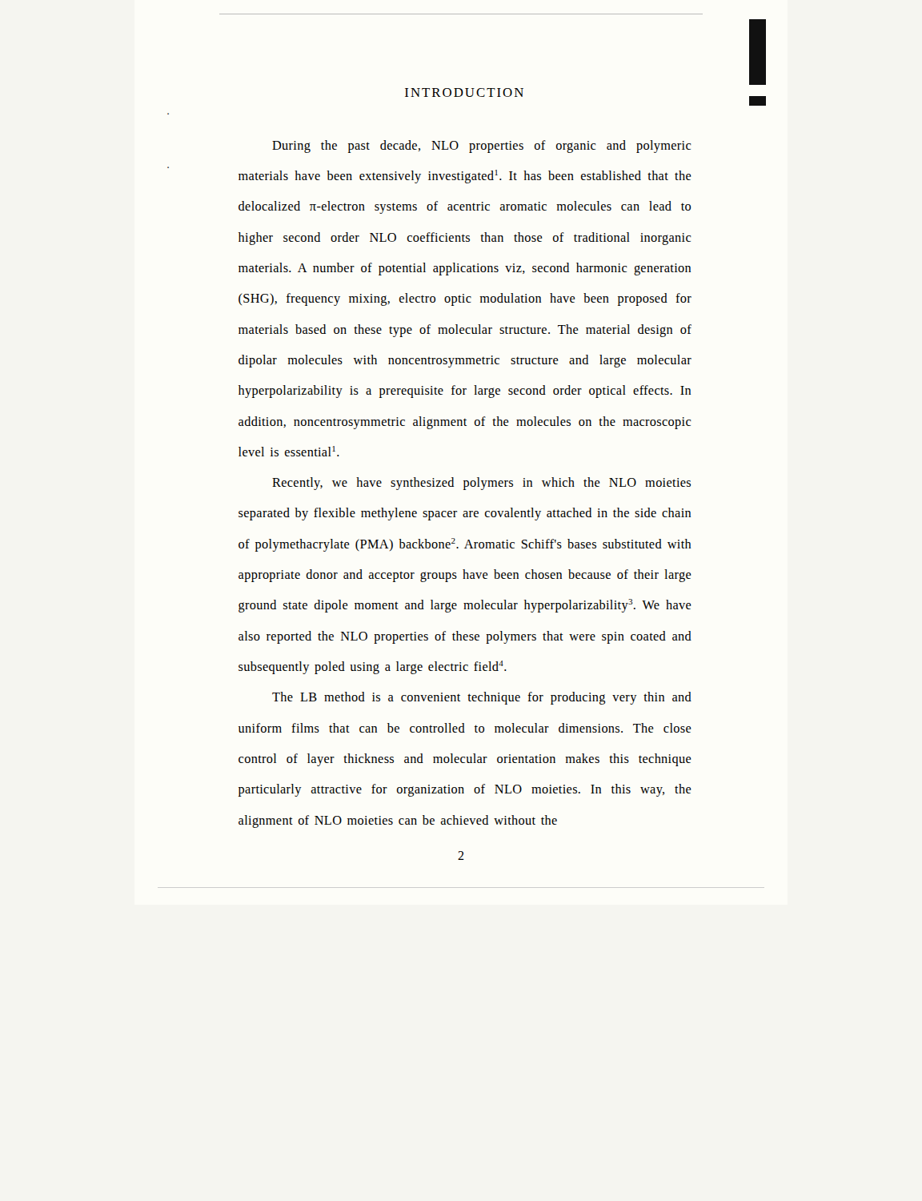.
.
INTRODUCTION
During the past decade, NLO properties of organic and polymeric materials have been extensively investigated1. It has been established that the delocalized π-electron systems of acentric aromatic molecules can lead to higher second order NLO coefficients than those of traditional inorganic materials. A number of potential applications viz, second harmonic generation (SHG), frequency mixing, electro optic modulation have been proposed for materials based on these type of molecular structure. The material design of dipolar molecules with noncentrosymmetric structure and large molecular hyperpolarizability is a prerequisite for large second order optical effects. In addition, noncentrosymmetric alignment of the molecules on the macroscopic level is essential1.
Recently, we have synthesized polymers in which the NLO moieties separated by flexible methylene spacer are covalently attached in the side chain of polymethacrylate (PMA) backbone2. Aromatic Schiff's bases substituted with appropriate donor and acceptor groups have been chosen because of their large ground state dipole moment and large molecular hyperpolarizability3. We have also reported the NLO properties of these polymers that were spin coated and subsequently poled using a large electric field4.
The LB method is a convenient technique for producing very thin and uniform films that can be controlled to molecular dimensions. The close control of layer thickness and molecular orientation makes this technique particularly attractive for organization of NLO moieties. In this way, the alignment of NLO moieties can be achieved without the
2